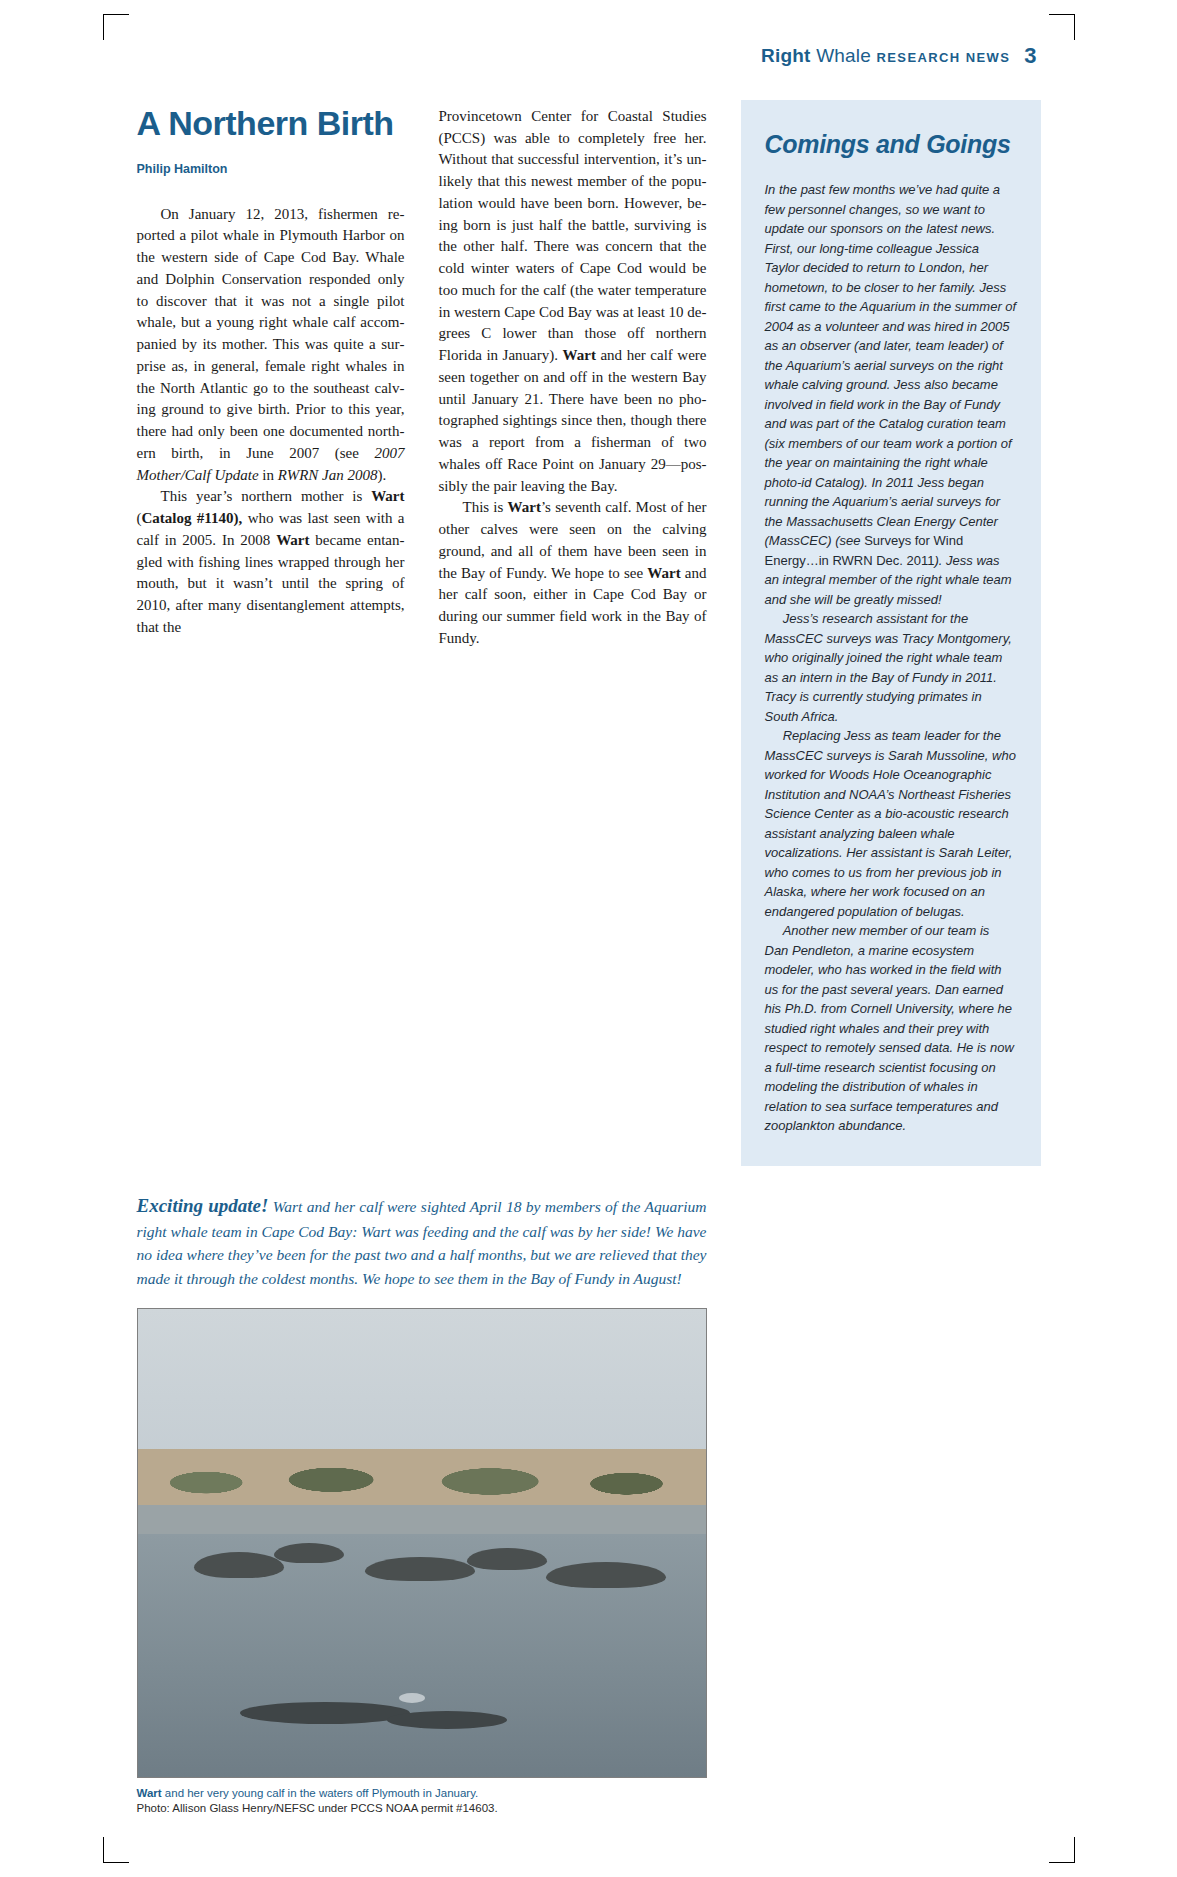Right Whale RESEARCH NEWS 3
A Northern Birth
Philip Hamilton
On January 12, 2013, fishermen reported a pilot whale in Plymouth Harbor on the western side of Cape Cod Bay. Whale and Dolphin Conservation responded only to discover that it was not a single pilot whale, but a young right whale calf accompanied by its mother. This was quite a surprise as, in general, female right whales in the North Atlantic go to the southeast calving ground to give birth. Prior to this year, there had only been one documented northern birth, in June 2007 (see 2007 Mother/Calf Update in RWRN Jan 2008).
This year’s northern mother is Wart (Catalog #1140), who was last seen with a calf in 2005. In 2008 Wart became entangled with fishing lines wrapped through her mouth, but it wasn’t until the spring of 2010, after many disentanglement attempts, that the
Provincetown Center for Coastal Studies (PCCS) was able to completely free her. Without that successful intervention, it’s unlikely that this newest member of the population would have been born. However, being born is just half the battle, surviving is the other half. There was concern that the cold winter waters of Cape Cod would be too much for the calf (the water temperature in western Cape Cod Bay was at least 10 degrees C lower than those off northern Florida in January). Wart and her calf were seen together on and off in the western Bay until January 21. There have been no photographed sightings since then, though there was a report from a fisherman of two whales off Race Point on January 29—possibly the pair leaving the Bay.
This is Wart’s seventh calf. Most of her other calves were seen on the calving ground, and all of them have been seen in the Bay of Fundy. We hope to see Wart and her calf soon, either in Cape Cod Bay or during our summer field work in the Bay of Fundy.
Comings and Goings
In the past few months we’ve had quite a few personnel changes, so we want to update our sponsors on the latest news. First, our long-time colleague Jessica Taylor decided to return to London, her hometown, to be closer to her family. Jess first came to the Aquarium in the summer of 2004 as a volunteer and was hired in 2005 as an observer (and later, team leader) of the Aquarium’s aerial surveys on the right whale calving ground. Jess also became involved in field work in the Bay of Fundy and was part of the Catalog curation team (six members of our team work a portion of the year on maintaining the right whale photo-id Catalog). In 2011 Jess began running the Aquarium’s aerial surveys for the Massachusetts Clean Energy Center (MassCEC) (see Surveys for Wind Energy…in RWRN Dec. 2011). Jess was an integral member of the right whale team and she will be greatly missed!
Jess’s research assistant for the MassCEC surveys was Tracy Montgomery, who originally joined the right whale team as an intern in the Bay of Fundy in 2011. Tracy is currently studying primates in South Africa.
Replacing Jess as team leader for the MassCEC surveys is Sarah Mussoline, who worked for Woods Hole Oceanographic Institution and NOAA’s Northeast Fisheries Science Center as a bio-acoustic research assistant analyzing baleen whale vocalizations. Her assistant is Sarah Leiter, who comes to us from her previous job in Alaska, where her work focused on an endangered population of belugas.
Another new member of our team is Dan Pendleton, a marine ecosystem modeler, who has worked in the field with us for the past several years. Dan earned his Ph.D. from Cornell University, where he studied right whales and their prey with respect to remotely sensed data. He is now a full-time research scientist focusing on modeling the distribution of whales in relation to sea surface temperatures and zooplankton abundance.
Exciting update! Wart and her calf were sighted April 18 by members of the Aquarium right whale team in Cape Cod Bay: Wart was feeding and the calf was by her side! We have no idea where they’ve been for the past two and a half months, but we are relieved that they made it through the coldest months. We hope to see them in the Bay of Fundy in August!
Wart and her very young calf in the waters off Plymouth in January.
Photo: Allison Glass Henry/NEFSC under PCCS NOAA permit #14603.